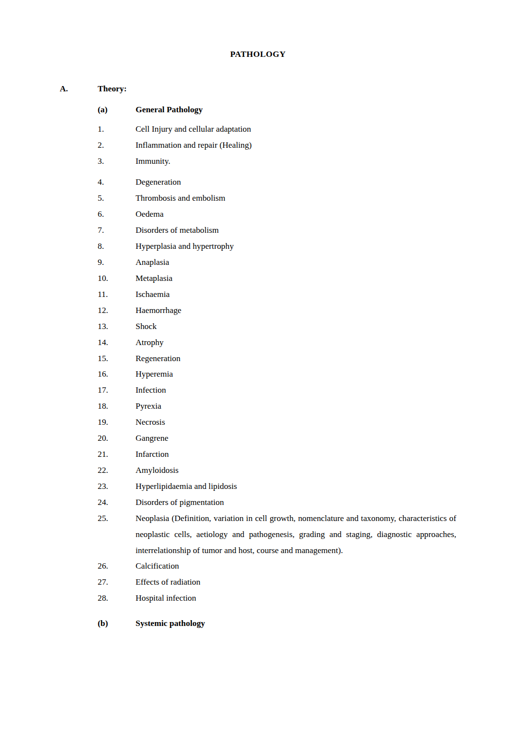PATHOLOGY
A.
Theory:
(a)
General Pathology
1. Cell Injury and cellular adaptation
2. Inflammation and repair (Healing)
3. Immunity.
4. Degeneration
5. Thrombosis and embolism
6. Oedema
7. Disorders of metabolism
8. Hyperplasia and hypertrophy
9. Anaplasia
10. Metaplasia
11. Ischaemia
12. Haemorrhage
13. Shock
14. Atrophy
15. Regeneration
16. Hyperemia
17. Infection
18. Pyrexia
19. Necrosis
20. Gangrene
21. Infarction
22. Amyloidosis
23. Hyperlipidaemia and lipidosis
24. Disorders of pigmentation
25. Neoplasia (Definition, variation in cell growth, nomenclature and taxonomy, characteristics of neoplastic cells, aetiology and pathogenesis, grading and staging, diagnostic approaches, interrelationship of tumor and host, course and management).
26. Calcification
27. Effects of radiation
28. Hospital infection
(b)
Systemic pathology